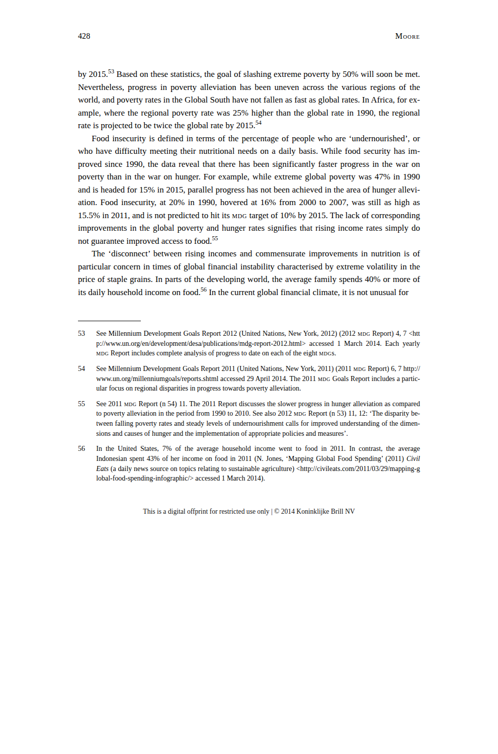428 Moore
by 2015.53 Based on these statistics, the goal of slashing extreme poverty by 50% will soon be met. Nevertheless, progress in poverty alleviation has been uneven across the various regions of the world, and poverty rates in the Global South have not fallen as fast as global rates. In Africa, for example, where the regional poverty rate was 25% higher than the global rate in 1990, the regional rate is projected to be twice the global rate by 2015.54
Food insecurity is defined in terms of the percentage of people who are ‘undernourished’, or who have difficulty meeting their nutritional needs on a daily basis. While food security has improved since 1990, the data reveal that there has been significantly faster progress in the war on poverty than in the war on hunger. For example, while extreme global poverty was 47% in 1990 and is headed for 15% in 2015, parallel progress has not been achieved in the area of hunger alleviation. Food insecurity, at 20% in 1990, hovered at 16% from 2000 to 2007, was still as high as 15.5% in 2011, and is not predicted to hit its mdg target of 10% by 2015. The lack of corresponding improvements in the global poverty and hunger rates signifies that rising income rates simply do not guarantee improved access to food.55
The ‘disconnect’ between rising incomes and commensurate improvements in nutrition is of particular concern in times of global financial instability characterised by extreme volatility in the price of staple grains. In parts of the developing world, the average family spends 40% or more of its daily household income on food.56 In the current global financial climate, it is not unusual for
See Millennium Development Goals Report 2012 (United Nations, New York, 2012) (2012 mdg Report) 4, 7 <http://www.un.org/en/development/desa/publications/mdg-report-2012.html> accessed 1 March 2014. Each yearly mdg Report includes complete analysis of progress to date on each of the eight mdgs.
See Millennium Development Goals Report 2011 (United Nations, New York, 2011) (2011 mdg Report) 6, 7 http://www.un.org/millenniumgoals/reports.shtml accessed 29 April 2014. The 2011 mdg Goals Report includes a particular focus on regional disparities in progress towards poverty alleviation.
See 2011 mdg Report (n 54) 11. The 2011 Report discusses the slower progress in hunger alleviation as compared to poverty alleviation in the period from 1990 to 2010. See also 2012 mdg Report (n 53) 11, 12: ‘The disparity between falling poverty rates and steady levels of undernourishment calls for improved understanding of the dimensions and causes of hunger and the implementation of appropriate policies and measures’.
In the United States, 7% of the average household income went to food in 2011. In contrast, the average Indonesian spent 43% of her income on food in 2011 (N. Jones, ‘Mapping Global Food Spending’ (2011) Civil Eats (a daily news source on topics relating to sustainable agriculture) <http://civileats.com/2011/03/29/mapping-global-food-spending-infographic/> accessed 1 March 2014).
This is a digital offprint for restricted use only | © 2014 Koninklijke Brill NV